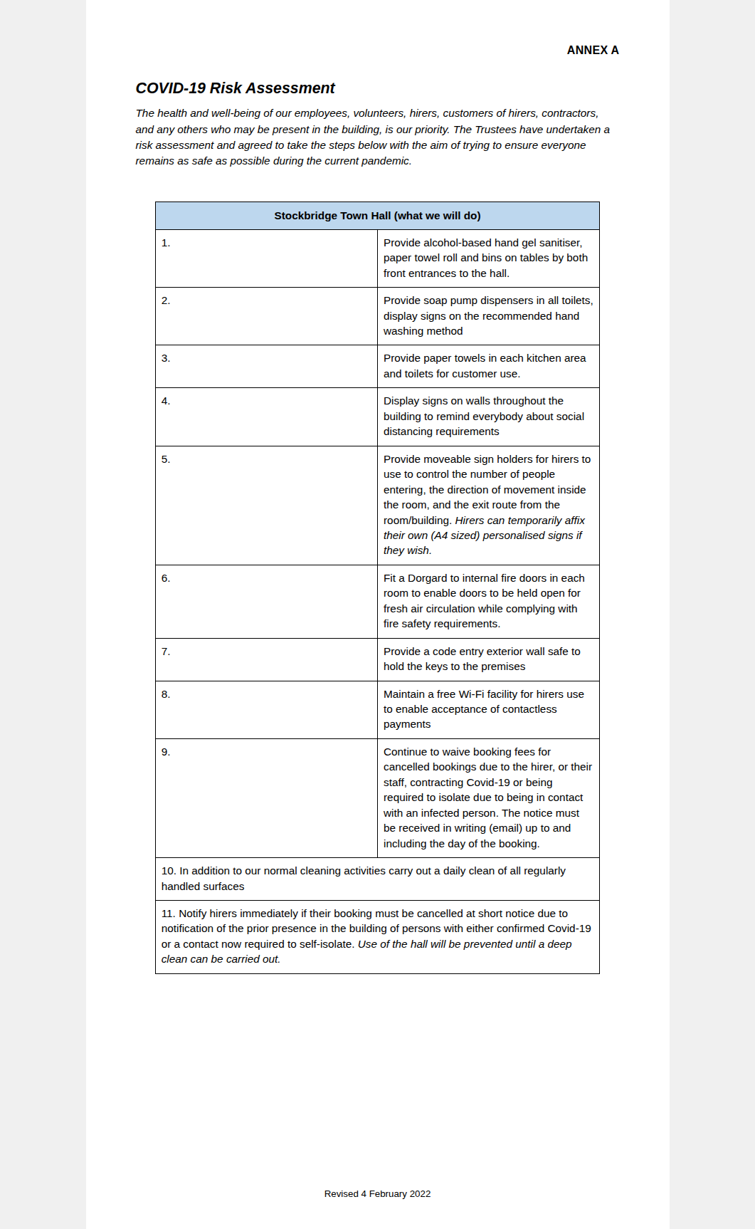ANNEX A
COVID-19 Risk Assessment
The health and well-being of our employees, volunteers, hirers, customers of hirers, contractors, and any others who may be present in the building, is our priority. The Trustees have undertaken a risk assessment and agreed to take the steps below with the aim of trying to ensure everyone remains as safe as possible during the current pandemic.
| Stockbridge Town Hall (what we will do) |
| --- |
| 1. | Provide alcohol-based hand gel sanitiser, paper towel roll and bins on tables by both front entrances to the hall. |
| 2. | Provide soap pump dispensers in all toilets, display signs on the recommended hand washing method |
| 3. | Provide paper towels in each kitchen area and toilets for customer use. |
| 4. | Display signs on walls throughout the building to remind everybody about social distancing requirements |
| 5. | Provide moveable sign holders for hirers to use to control the number of people entering, the direction of movement inside the room, and the exit route from the room/building. Hirers can temporarily affix their own (A4 sized) personalised signs if they wish. |
| 6. | Fit a Dorgard to internal fire doors in each room to enable doors to be held open for fresh air circulation while complying with fire safety requirements. |
| 7. | Provide a code entry exterior wall safe to hold the keys to the premises |
| 8. | Maintain a free Wi-Fi facility for hirers use to enable acceptance of contactless payments |
| 9. | Continue to waive booking fees for cancelled bookings due to the hirer, or their staff, contracting Covid-19 or being required to isolate due to being in contact with an infected person. The notice must be received in writing (email) up to and including the day of the booking. |
| 10. In addition to our normal cleaning activities carry out a daily clean of all regularly handled surfaces |
| 11. Notify hirers immediately if their booking must be cancelled at short notice due to notification of the prior presence in the building of persons with either confirmed Covid-19 or a contact now required to self-isolate. Use of the hall will be prevented until a deep clean can be carried out. |
Revised 4 February 2022